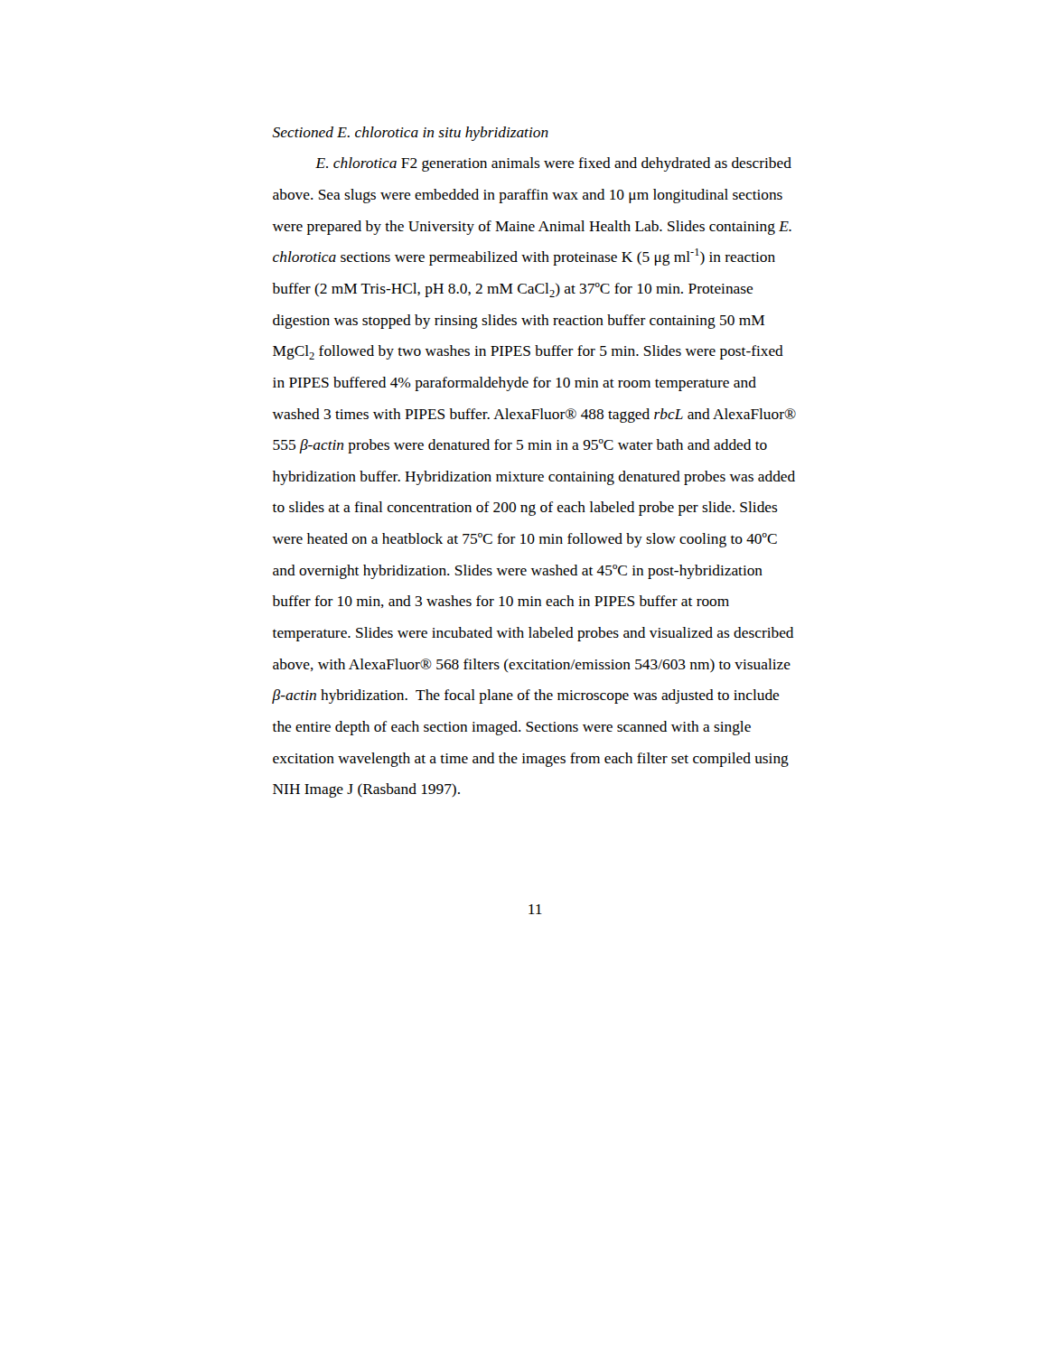Sectioned E. chlorotica in situ hybridization
E. chlorotica F2 generation animals were fixed and dehydrated as described above. Sea slugs were embedded in paraffin wax and 10 μm longitudinal sections were prepared by the University of Maine Animal Health Lab. Slides containing E. chlorotica sections were permeabilized with proteinase K (5 μg ml-1) in reaction buffer (2 mM Tris-HCl, pH 8.0, 2 mM CaCl2) at 37ºC for 10 min. Proteinase digestion was stopped by rinsing slides with reaction buffer containing 50 mM MgCl2 followed by two washes in PIPES buffer for 5 min. Slides were post-fixed in PIPES buffered 4% paraformaldehyde for 10 min at room temperature and washed 3 times with PIPES buffer. AlexaFluor® 488 tagged rbcL and AlexaFluor® 555 β-actin probes were denatured for 5 min in a 95ºC water bath and added to hybridization buffer. Hybridization mixture containing denatured probes was added to slides at a final concentration of 200 ng of each labeled probe per slide. Slides were heated on a heatblock at 75ºC for 10 min followed by slow cooling to 40ºC and overnight hybridization. Slides were washed at 45ºC in post-hybridization buffer for 10 min, and 3 washes for 10 min each in PIPES buffer at room temperature. Slides were incubated with labeled probes and visualized as described above, with AlexaFluor® 568 filters (excitation/emission 543/603 nm) to visualize β-actin hybridization. The focal plane of the microscope was adjusted to include the entire depth of each section imaged. Sections were scanned with a single excitation wavelength at a time and the images from each filter set compiled using NIH Image J (Rasband 1997).
11